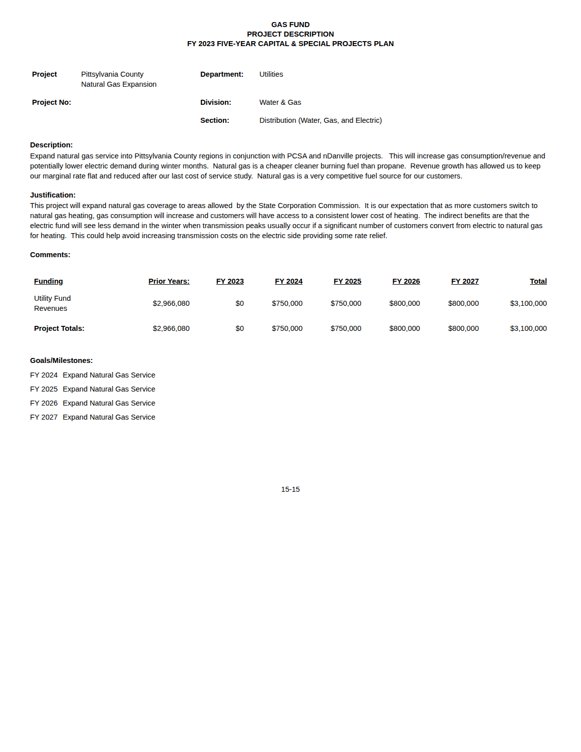GAS FUND
PROJECT DESCRIPTION
FY 2023 FIVE-YEAR CAPITAL & SPECIAL PROJECTS PLAN
| Project | Pittsylvania County Natural Gas Expansion | Department: | Utilities |
| Project No: | | Division: | Water & Gas |
| | | Section: | Distribution (Water, Gas, and Electric) |
Description:
Expand natural gas service into Pittsylvania County regions in conjunction with PCSA and nDanville projects. This will increase gas consumption/revenue and potentially lower electric demand during winter months. Natural gas is a cheaper cleaner burning fuel than propane. Revenue growth has allowed us to keep our marginal rate flat and reduced after our last cost of service study. Natural gas is a very competitive fuel source for our customers.
Justification:
This project will expand natural gas coverage to areas allowed by the State Corporation Commission. It is our expectation that as more customers switch to natural gas heating, gas consumption will increase and customers will have access to a consistent lower cost of heating. The indirect benefits are that the electric fund will see less demand in the winter when transmission peaks usually occur if a significant number of customers convert from electric to natural gas for heating. This could help avoid increasing transmission costs on the electric side providing some rate relief.
Comments:
| Funding | Prior Years: | FY 2023 | FY 2024 | FY 2025 | FY 2026 | FY 2027 | Total |
| --- | --- | --- | --- | --- | --- | --- | --- |
| Utility Fund Revenues | $2,966,080 | $0 | $750,000 | $750,000 | $800,000 | $800,000 | $3,100,000 |
| Project Totals: | $2,966,080 | $0 | $750,000 | $750,000 | $800,000 | $800,000 | $3,100,000 |
Goals/Milestones:
| FY 2024 | Expand Natural Gas Service |
| FY 2025 | Expand Natural Gas Service |
| FY 2026 | Expand Natural Gas Service |
| FY 2027 | Expand Natural Gas Service |
15-15